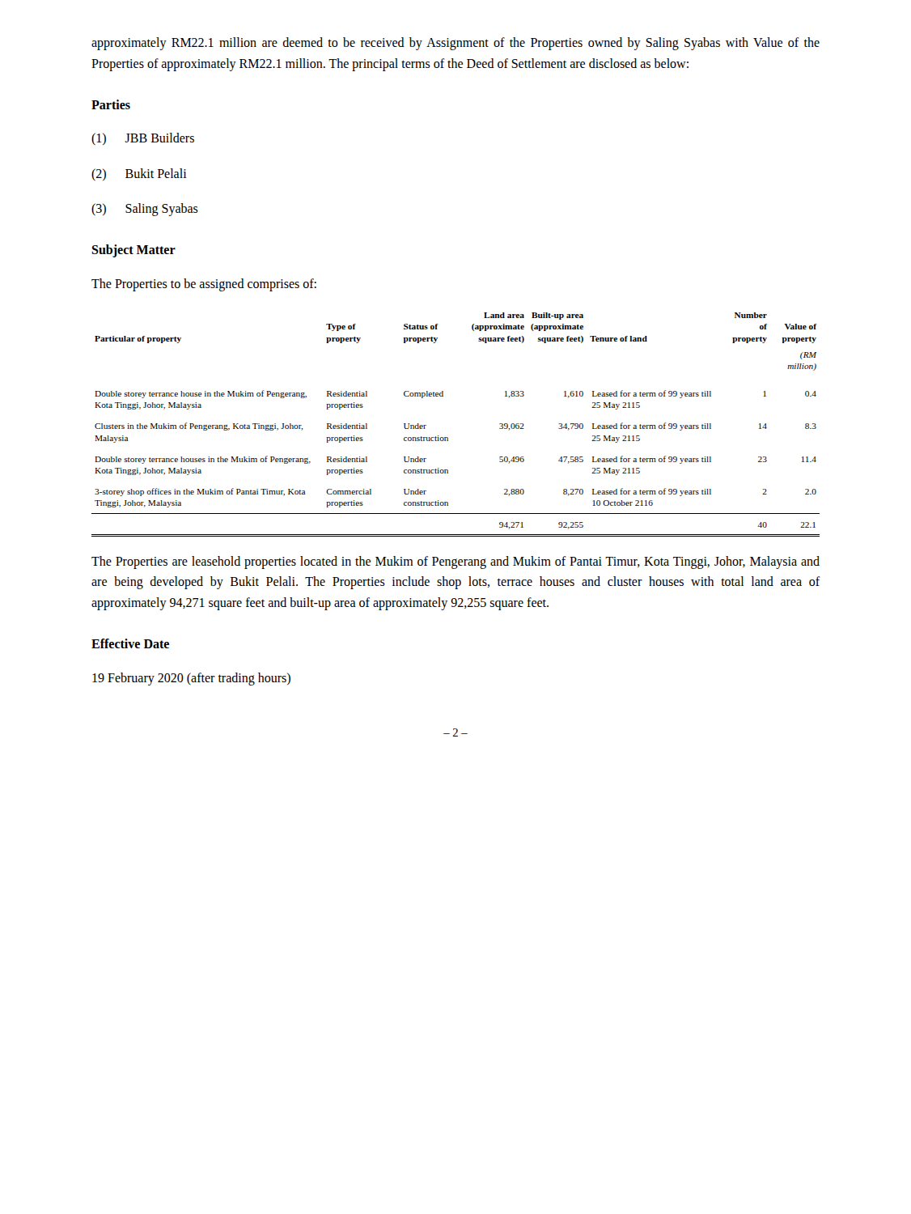approximately RM22.1 million are deemed to be received by Assignment of the Properties owned by Saling Syabas with Value of the Properties of approximately RM22.1 million. The principal terms of the Deed of Settlement are disclosed as below:
Parties
(1) JBB Builders
(2) Bukit Pelali
(3) Saling Syabas
Subject Matter
The Properties to be assigned comprises of:
| Particular of property | Type of property | Status of property | Land area (approximate square feet) | Built-up area (approximate square feet) | Tenure of land | Number of property | Value of property |
| --- | --- | --- | --- | --- | --- | --- | --- |
| | (RM million) |
| Double storey terrance house in the Mukim of Pengerang, Kota Tinggi, Johor, Malaysia | Residential properties | Completed | 1,833 | 1,610 | Leased for a term of 99 years till 25 May 2115 | 1 | 0.4 |
| Clusters in the Mukim of Pengerang, Kota Tinggi, Johor, Malaysia | Residential properties | Under construction | 39,062 | 34,790 | Leased for a term of 99 years till 25 May 2115 | 14 | 8.3 |
| Double storey terrance houses in the Mukim of Pengerang, Kota Tinggi, Johor, Malaysia | Residential properties | Under construction | 50,496 | 47,585 | Leased for a term of 99 years till 25 May 2115 | 23 | 11.4 |
| 3-storey shop offices in the Mukim of Pantai Timur, Kota Tinggi, Johor, Malaysia | Commercial properties | Under construction | 2,880 | 8,270 | Leased for a term of 99 years till 10 October 2116 | 2 | 2.0 |
| | | | 94,271 | 92,255 | | 40 | 22.1 |
The Properties are leasehold properties located in the Mukim of Pengerang and Mukim of Pantai Timur, Kota Tinggi, Johor, Malaysia and are being developed by Bukit Pelali. The Properties include shop lots, terrace houses and cluster houses with total land area of approximately 94,271 square feet and built-up area of approximately 92,255 square feet.
Effective Date
19 February 2020 (after trading hours)
– 2 –